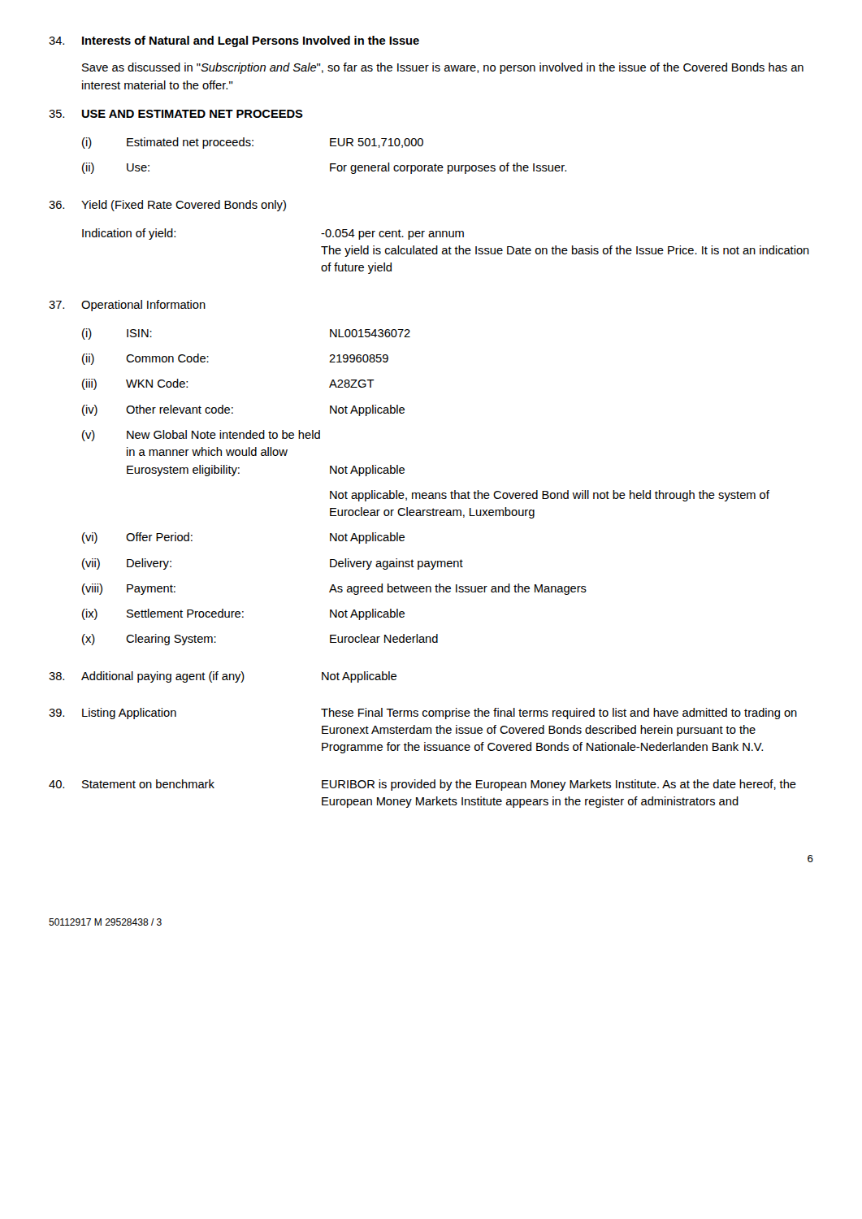34.
Interests of Natural and Legal Persons Involved in the Issue
Save as discussed in "Subscription and Sale", so far as the Issuer is aware, no person involved in the issue of the Covered Bonds has an interest material to the offer."
35.
USE AND ESTIMATED NET PROCEEDS
(i)
Estimated net proceeds:
EUR 501,710,000
(ii)
Use:
For general corporate purposes of the Issuer.
36.
Yield (Fixed Rate Covered Bonds only)
Indication of yield:
-0.054 per cent. per annum
The yield is calculated at the Issue Date on the basis of the Issue Price. It is not an indication of future yield
37.
Operational Information
(i)
ISIN:
NL0015436072
(ii)
Common Code:
219960859
(iii)
WKN Code:
A28ZGT
(iv)
Other relevant code:
Not Applicable
(v)
New Global Note intended to be held in a manner which would allow Eurosystem eligibility:
Not Applicable
Not applicable, means that the Covered Bond will not be held through the system of Euroclear or Clearstream, Luxembourg
(vi)
Offer Period:
Not Applicable
(vii)
Delivery:
Delivery against payment
(viii)
Payment:
As agreed between the Issuer and the Managers
(ix)
Settlement Procedure:
Not Applicable
(x)
Clearing System:
Euroclear Nederland
38.
Additional paying agent (if any)
Not Applicable
39.
Listing Application
These Final Terms comprise the final terms required to list and have admitted to trading on Euronext Amsterdam the issue of Covered Bonds described herein pursuant to the Programme for the issuance of Covered Bonds of Nationale-Nederlanden Bank N.V.
40.
Statement on benchmark
EURIBOR is provided by the European Money Markets Institute. As at the date hereof, the European Money Markets Institute appears in the register of administrators and
6
50112917 M 29528438 / 3